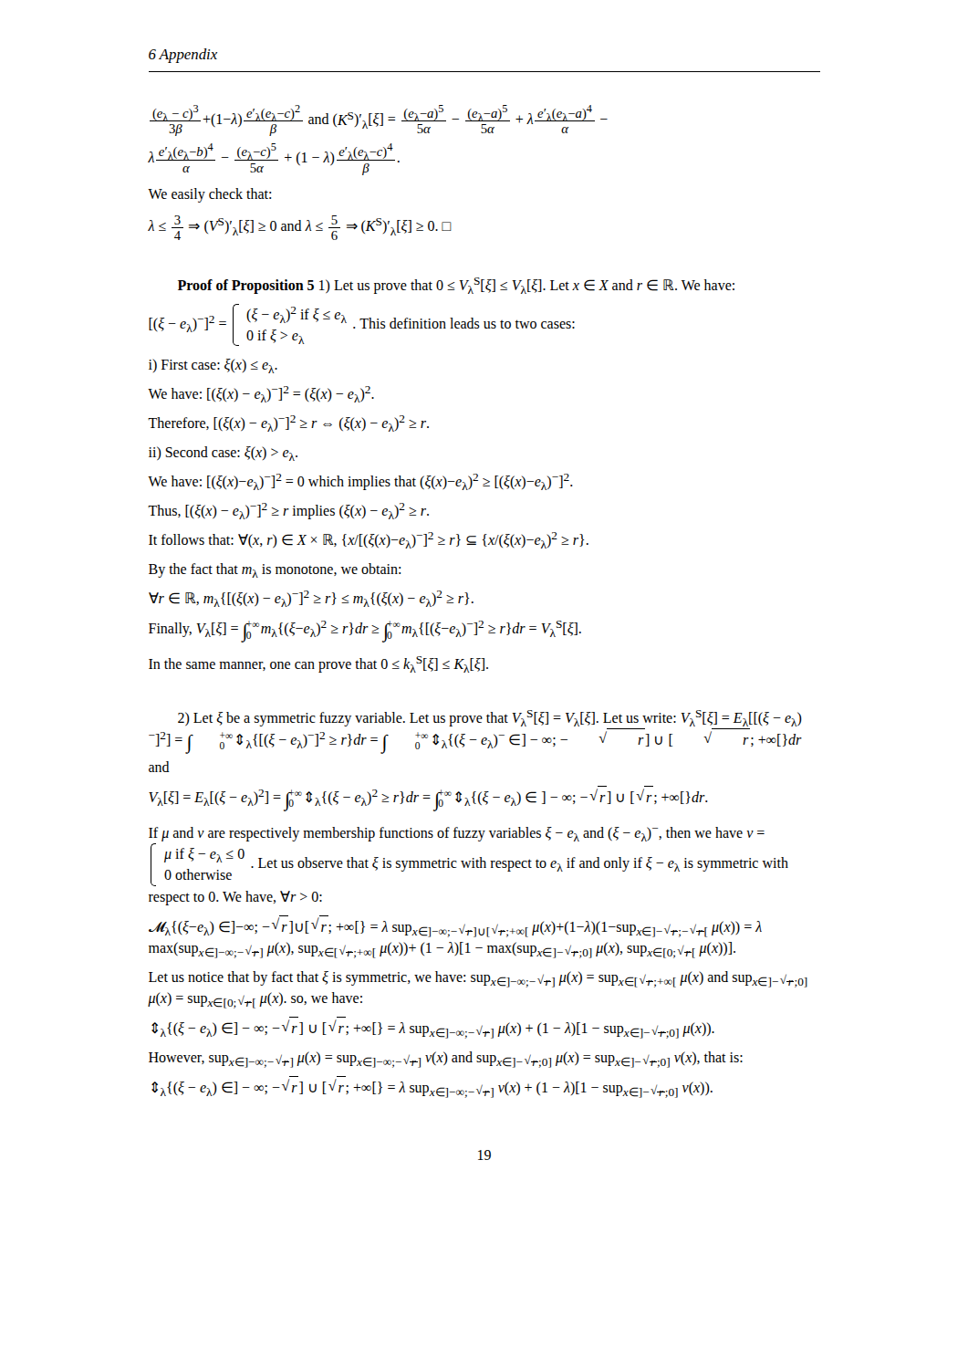6 Appendix
(eλ − c)33β+(1−λ)e′λ(eλ−c)2 β and (KS)′λ[ξ] = (eλ−a)55α − (eλ−a)55α + λe′λ(eλ−a)4 α −
λe′λ(eλ−b)4 α − (eλ−c)55α + (1 − λ)e′λ(eλ−c)4 β.
We easily check that:
λ ≤ 34 ⇒ (VS)′λ[ξ] ≥ 0 and λ ≤ 56 ⇒ (KS)′λ[ξ] ≥ 0. □
Proof of Proposition 5 1) Let us prove that 0 ≤ VλS[ξ] ≤ Vλ[ξ]. Let x ∈ X and r ∈ ℝ. We have:
[(ξ − eλ)−]2 = (ξ − eλ)2 if ξ ≤ eλ 0 if ξ > eλ . This definition leads us to two cases:
i) First case: ξ(x) ≤ eλ.
We have: [(ξ(x) − eλ)−]2 = (ξ(x) − eλ)2.
Therefore, [(ξ(x) − eλ)−]2 ≥ r ⇔ (ξ(x) − eλ)2 ≥ r.
ii) Second case: ξ(x) > eλ.
We have: [(ξ(x)−eλ)−]2 = 0 which implies that (ξ(x)−eλ)2 ≥ [(ξ(x)−eλ)−]2.
Thus, [(ξ(x) − eλ)−]2 ≥ r implies (ξ(x) − eλ)2 ≥ r.
It follows that: ∀(x, r) ∈ X × ℝ, {x/[(ξ(x)−eλ)−]2 ≥ r} ⊆ {x/(ξ(x)−eλ)2 ≥ r}.
By the fact that mλ is monotone, we obtain:
∀r ∈ ℝ, mλ{[(ξ(x) − eλ)−]2 ≥ r} ≤ mλ{(ξ(x) − eλ)2 ≥ r}.
Finally, Vλ[ξ] = ∫+∞0 mλ{(ξ−eλ)2 ≥ r}dr ≥ ∫+∞0 mλ{[(ξ−eλ)−]2 ≥ r}dr = VλS[ξ].
In the same manner, one can prove that 0 ≤ kλS[ξ] ≤ Kλ[ξ].
2) Let ξ be a symmetric fuzzy variable. Let us prove that VλS[ξ] = Vλ[ξ]. Let us write: VλS[ξ] = Eλ[[(ξ − eλ)−]2] = ∫+∞0⇕λ{[(ξ − eλ)−]2 ≥ r}dr = ∫+∞0⇕λ{(ξ − eλ)− ∈] − ∞; −r] ∪ [r; +∞[}dr and
Vλ[ξ] = Eλ[(ξ − eλ)2] = ∫+∞0⇕λ{(ξ − eλ)2 ≥ r}dr = ∫+∞0⇕λ{(ξ − eλ) ∈ ] − ∞; −r] ∪ [r; +∞[}dr.
If μ and ν are respectively membership functions of fuzzy variables ξ − eλ and (ξ − eλ)−, then we have ν = μ if ξ − eλ ≤ 00 otherwise . Let us observe that ξ is symmetric with respect to eλ if and only if ξ − eλ is symmetric with respect to 0. We have, ∀r > 0:
𝓜λ{(ξ−eλ) ∈]−∞; −r]∪[r; +∞[} = λ supx∈]−∞;−r]∪[r;+∞[ μ(x)+(1−λ)(1−supx∈]−r;−r[ μ(x)) = λ max(supx∈]−∞;−r] μ(x), supx∈[r;+∞[ μ(x))+ (1 − λ)[1 − max(supx∈]−r;0] μ(x), supx∈[0;r[ μ(x))].
Let us notice that by fact that ξ is symmetric, we have: supx∈]−∞;−r] μ(x) = supx∈[r;+∞[ μ(x) and supx∈]−r;0] μ(x) = supx∈[0;r[ μ(x). so, we have:
⇕λ{(ξ − eλ) ∈] − ∞; −r] ∪ [r; +∞[} = λ supx∈]−∞;−r] μ(x) + (1 − λ)[1 − supx∈]−r;0] μ(x)).
However, supx∈]−∞;−r] μ(x) = supx∈]−∞;−r] ν(x) and supx∈]−r;0] μ(x) = supx∈]−r;0] ν(x), that is:
⇕λ{(ξ − eλ) ∈] − ∞; −r] ∪ [r; +∞[} = λ supx∈]−∞;−r] ν(x) + (1 − λ)[1 − supx∈]−r;0] ν(x)).
19